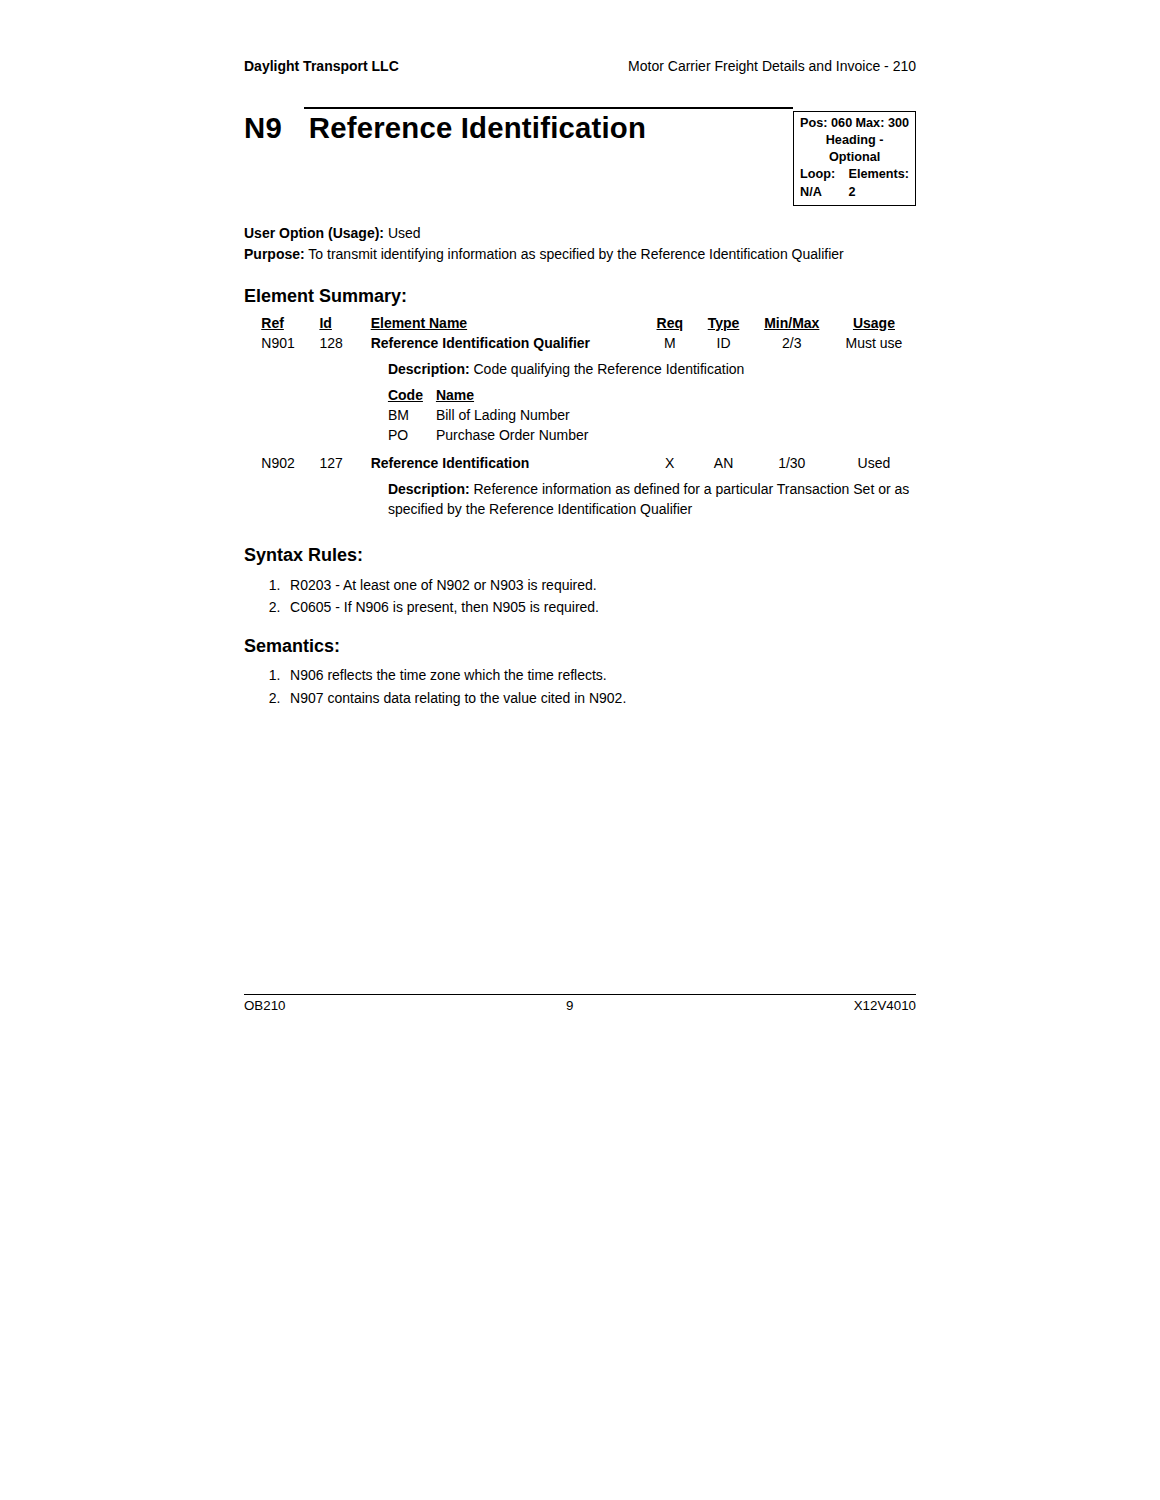Daylight Transport LLC
Motor Carrier Freight Details and Invoice - 210
N9 Reference Identification
Pos: 060 Max: 300
Heading - Optional
Loop: N/A Elements: 2
User Option (Usage): Used
Purpose: To transmit identifying information as specified by the Reference Identification Qualifier
Element Summary:
| Ref | Id | Element Name | Req | Type | Min/Max | Usage |
| --- | --- | --- | --- | --- | --- | --- |
| N901 | 128 | Reference Identification Qualifier | M | ID | 2/3 | Must use |
| | | Description: Code qualifying the Reference Identification / Code / Name / / --- / --- / / BM / Bill of Lading Number / / PO / Purchase Order Number / |
| N902 | 127 | Reference Identification | X | AN | 1/30 | Used |
| | | Description: Reference information as defined for a particular Transaction Set or as specified by the Reference Identification Qualifier |
Syntax Rules:
R0203 - At least one of N902 or N903 is required.
C0605 - If N906 is present, then N905 is required.
Semantics:
N906 reflects the time zone which the time reflects.
N907 contains data relating to the value cited in N902.
OB210
9
X12V4010